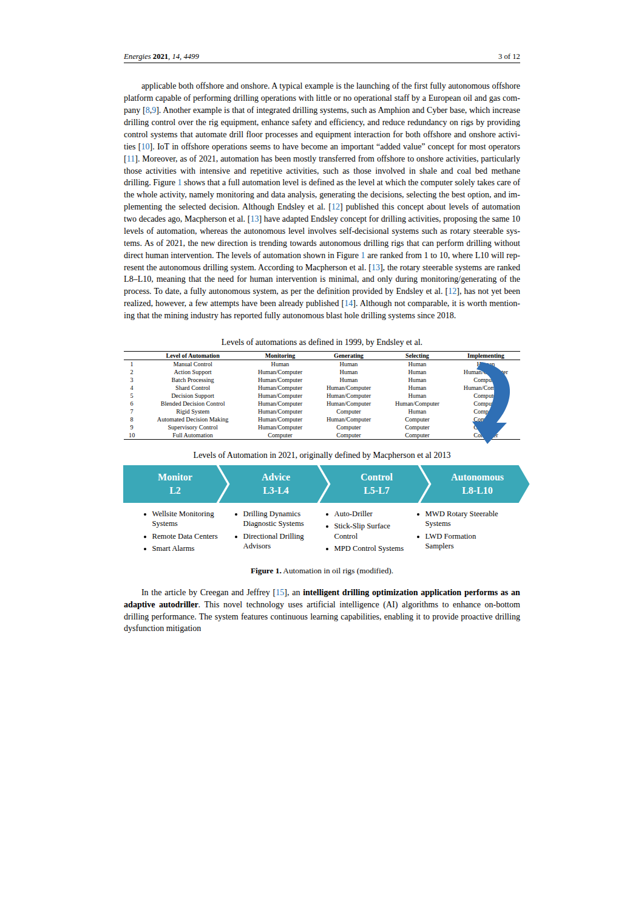Energies 2021, 14, 4499
3 of 12
applicable both offshore and onshore. A typical example is the launching of the first fully autonomous offshore platform capable of performing drilling operations with little or no operational staff by a European oil and gas company [8,9]. Another example is that of integrated drilling systems, such as Amphion and Cyber base, which increase drilling control over the rig equipment, enhance safety and efficiency, and reduce redundancy on rigs by providing control systems that automate drill floor processes and equipment interaction for both offshore and onshore activities [10]. IoT in offshore operations seems to have become an important “added value” concept for most operators [11]. Moreover, as of 2021, automation has been mostly transferred from offshore to onshore activities, particularly those activities with intensive and repetitive activities, such as those involved in shale and coal bed methane drilling. Figure 1 shows that a full automation level is defined as the level at which the computer solely takes care of the whole activity, namely monitoring and data analysis, generating the decisions, selecting the best option, and implementing the selected decision. Although Endsley et al. [12] published this concept about levels of automation two decades ago, Macpherson et al. [13] have adapted Endsley concept for drilling activities, proposing the same 10 levels of automation, whereas the autonomous level involves self-decisional systems such as rotary steerable systems. As of 2021, the new direction is trending towards autonomous drilling rigs that can perform drilling without direct human intervention. The levels of automation shown in Figure 1 are ranked from 1 to 10, where L10 will represent the autonomous drilling system. According to Macpherson et al. [13], the rotary steerable systems are ranked L8–L10, meaning that the need for human intervention is minimal, and only during monitoring/generating of the process. To date, a fully autonomous system, as per the definition provided by Endsley et al. [12], has not yet been realized, however, a few attempts have been already published [14]. Although not comparable, it is worth mentioning that the mining industry has reported fully autonomous blast hole drilling systems since 2018.
Levels of automations as defined in 1999, by Endsley et al.
| | Level of Automation | Monitoring | Generating | Selecting | Implementing |
| --- | --- | --- | --- | --- | --- |
| 1 | Manual Control | Human | Human | Human | Human |
| 2 | Action Support | Human/Computer | Human | Human | Human/Computer |
| 3 | Batch Processing | Human/Computer | Human | Human | Computer |
| 4 | Shard Control | Human/Computer | Human/Computer | Human | Human/Computer |
| 5 | Decision Support | Human/Computer | Human/Computer | Human | Computer |
| 6 | Blended Decision Control | Human/Computer | Human/Computer | Human/Computer | Computer |
| 7 | Rigid System | Human/Computer | Computer | Human | Computer |
| 8 | Automated Decision Making | Human/Computer | Human/Computer | Computer | Computer |
| 9 | Supervisory Control | Human/Computer | Computer | Computer | Computer |
| 10 | Full Automation | Computer | Computer | Computer | Computer |
Levels of Automation in 2021, originally defined by Macpherson et al 2013
MonitorL2
AdviceL3-L4
ControlL5-L7
AutonomousL8-L10
Wellsite Monitoring Systems
Remote Data Centers
Smart Alarms
Drilling Dynamics Diagnostic Systems
Directional Drilling Advisors
Auto-Driller
Stick-Slip Surface Control
MPD Control Systems
MWD Rotary Steerable Systems
LWD Formation Samplers
Figure 1. Automation in oil rigs (modified).
In the article by Creegan and Jeffrey [15], an intelligent drilling optimization application performs as an adaptive autodriller. This novel technology uses artificial intelligence (AI) algorithms to enhance on-bottom drilling performance. The system features continuous learning capabilities, enabling it to provide proactive drilling dysfunction mitigation